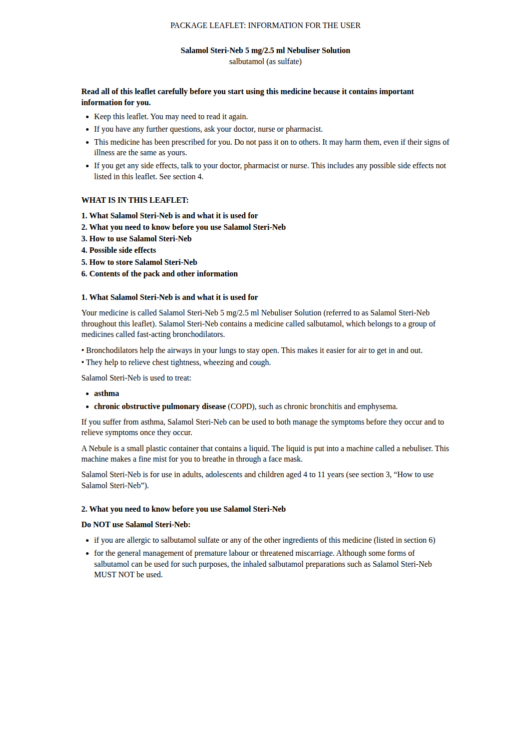PACKAGE LEAFLET: INFORMATION FOR THE USER
Salamol Steri-Neb 5 mg/2.5 ml Nebuliser Solution
salbutamol (as sulfate)
Read all of this leaflet carefully before you start using this medicine because it contains important information for you.
Keep this leaflet. You may need to read it again.
If you have any further questions, ask your doctor, nurse or pharmacist.
This medicine has been prescribed for you. Do not pass it on to others. It may harm them, even if their signs of illness are the same as yours.
If you get any side effects, talk to your doctor, pharmacist or nurse. This includes any possible side effects not listed in this leaflet. See section 4.
WHAT IS IN THIS LEAFLET:
1. What Salamol Steri-Neb is and what it is used for
2. What you need to know before you use Salamol Steri-Neb
3. How to use Salamol Steri-Neb
4. Possible side effects
5. How to store Salamol Steri-Neb
6. Contents of the pack and other information
1. What Salamol Steri-Neb is and what it is used for
Your medicine is called Salamol Steri-Neb 5 mg/2.5 ml Nebuliser Solution (referred to as Salamol Steri-Neb throughout this leaflet). Salamol Steri-Neb contains a medicine called salbutamol, which belongs to a group of medicines called fast-acting bronchodilators.
• Bronchodilators help the airways in your lungs to stay open. This makes it easier for air to get in and out.
• They help to relieve chest tightness, wheezing and cough.
Salamol Steri-Neb is used to treat:
asthma
chronic obstructive pulmonary disease (COPD), such as chronic bronchitis and emphysema.
If you suffer from asthma, Salamol Steri-Neb can be used to both manage the symptoms before they occur and to relieve symptoms once they occur.
A Nebule is a small plastic container that contains a liquid. The liquid is put into a machine called a nebuliser. This machine makes a fine mist for you to breathe in through a face mask.
Salamol Steri-Neb is for use in adults, adolescents and children aged 4 to 11 years (see section 3, “How to use Salamol Steri-Neb”).
2. What you need to know before you use Salamol Steri-Neb
Do NOT use Salamol Steri-Neb:
if you are allergic to salbutamol sulfate or any of the other ingredients of this medicine (listed in section 6)
for the general management of premature labour or threatened miscarriage. Although some forms of salbutamol can be used for such purposes, the inhaled salbutamol preparations such as Salamol Steri-Neb MUST NOT be used.